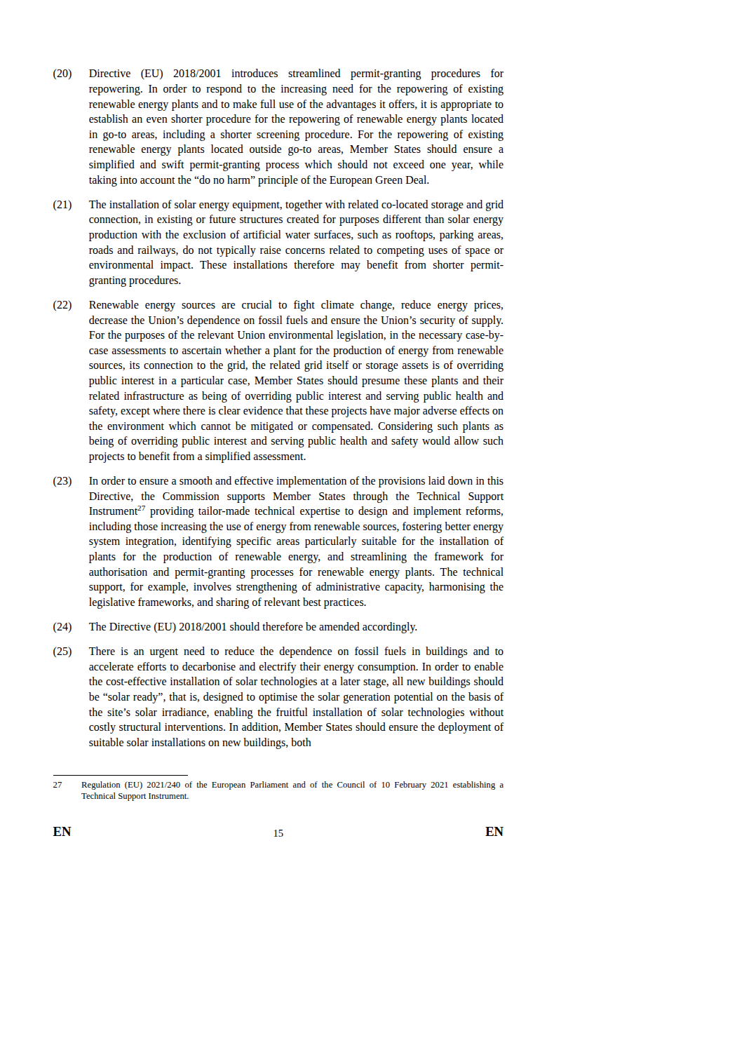(20)
Directive (EU) 2018/2001 introduces streamlined permit-granting procedures for repowering. In order to respond to the increasing need for the repowering of existing renewable energy plants and to make full use of the advantages it offers, it is appropriate to establish an even shorter procedure for the repowering of renewable energy plants located in go-to areas, including a shorter screening procedure. For the repowering of existing renewable energy plants located outside go-to areas, Member States should ensure a simplified and swift permit-granting process which should not exceed one year, while taking into account the “do no harm” principle of the European Green Deal.
(21)
The installation of solar energy equipment, together with related co-located storage and grid connection, in existing or future structures created for purposes different than solar energy production with the exclusion of artificial water surfaces, such as rooftops, parking areas, roads and railways, do not typically raise concerns related to competing uses of space or environmental impact. These installations therefore may benefit from shorter permit-granting procedures.
(22)
Renewable energy sources are crucial to fight climate change, reduce energy prices, decrease the Union’s dependence on fossil fuels and ensure the Union’s security of supply. For the purposes of the relevant Union environmental legislation, in the necessary case-by-case assessments to ascertain whether a plant for the production of energy from renewable sources, its connection to the grid, the related grid itself or storage assets is of overriding public interest in a particular case, Member States should presume these plants and their related infrastructure as being of overriding public interest and serving public health and safety, except where there is clear evidence that these projects have major adverse effects on the environment which cannot be mitigated or compensated. Considering such plants as being of overriding public interest and serving public health and safety would allow such projects to benefit from a simplified assessment.
(23)
In order to ensure a smooth and effective implementation of the provisions laid down in this Directive, the Commission supports Member States through the Technical Support Instrument27 providing tailor-made technical expertise to design and implement reforms, including those increasing the use of energy from renewable sources, fostering better energy system integration, identifying specific areas particularly suitable for the installation of plants for the production of renewable energy, and streamlining the framework for authorisation and permit-granting processes for renewable energy plants. The technical support, for example, involves strengthening of administrative capacity, harmonising the legislative frameworks, and sharing of relevant best practices.
(24)
The Directive (EU) 2018/2001 should therefore be amended accordingly.
(25)
There is an urgent need to reduce the dependence on fossil fuels in buildings and to accelerate efforts to decarbonise and electrify their energy consumption. In order to enable the cost-effective installation of solar technologies at a later stage, all new buildings should be “solar ready”, that is, designed to optimise the solar generation potential on the basis of the site’s solar irradiance, enabling the fruitful installation of solar technologies without costly structural interventions. In addition, Member States should ensure the deployment of suitable solar installations on new buildings, both
27
Regulation (EU) 2021/240 of the European Parliament and of the Council of 10 February 2021 establishing a Technical Support Instrument.
EN 15 EN